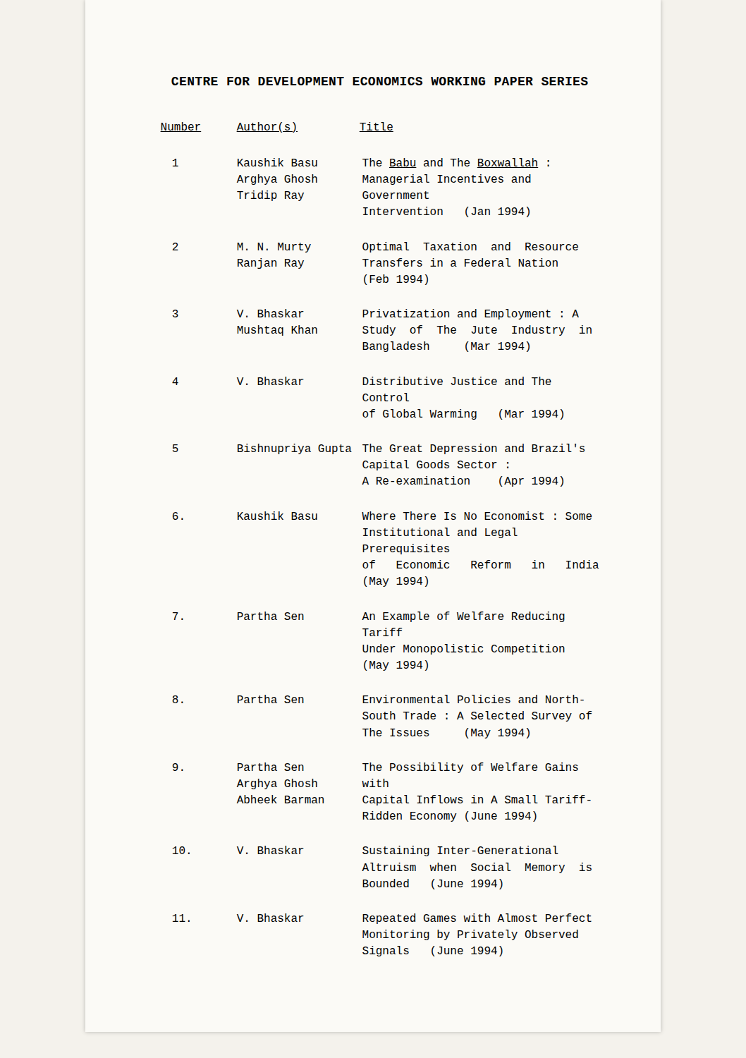CENTRE FOR DEVELOPMENT ECONOMICS WORKING PAPER SERIES
| Number | Author(s) | Title |
| --- | --- | --- |
| 1 | Kaushik Basu Arghya Ghosh Tridip Ray | The Babu and The Boxwallah : Managerial Incentives and Government Intervention (Jan 1994) |
| 2 | M. N. Murty Ranjan Ray | Optimal Taxation and Resource Transfers in a Federal Nation (Feb 1994) |
| 3 | V. Bhaskar Mushtaq Khan | Privatization and Employment : A Study of The Jute Industry in Bangladesh (Mar 1994) |
| 4 | V. Bhaskar | Distributive Justice and The Control of Global Warming (Mar 1994) |
| 5 | Bishnupriya Gupta | The Great Depression and Brazil's Capital Goods Sector : A Re-examination (Apr 1994) |
| 6. | Kaushik Basu | Where There Is No Economist : Some Institutional and Legal Prerequisites of Economic Reform in India (May 1994) |
| 7. | Partha Sen | An Example of Welfare Reducing Tariff Under Monopolistic Competition (May 1994) |
| 8. | Partha Sen | Environmental Policies and North- South Trade : A Selected Survey of The Issues (May 1994) |
| 9. | Partha Sen Arghya Ghosh Abheek Barman | The Possibility of Welfare Gains with Capital Inflows in A Small Tariff- Ridden Economy (June 1994) |
| 10. | V. Bhaskar | Sustaining Inter-Generational Altruism when Social Memory is Bounded (June 1994) |
| 11. | V. Bhaskar | Repeated Games with Almost Perfect Monitoring by Privately Observed Signals (June 1994) |